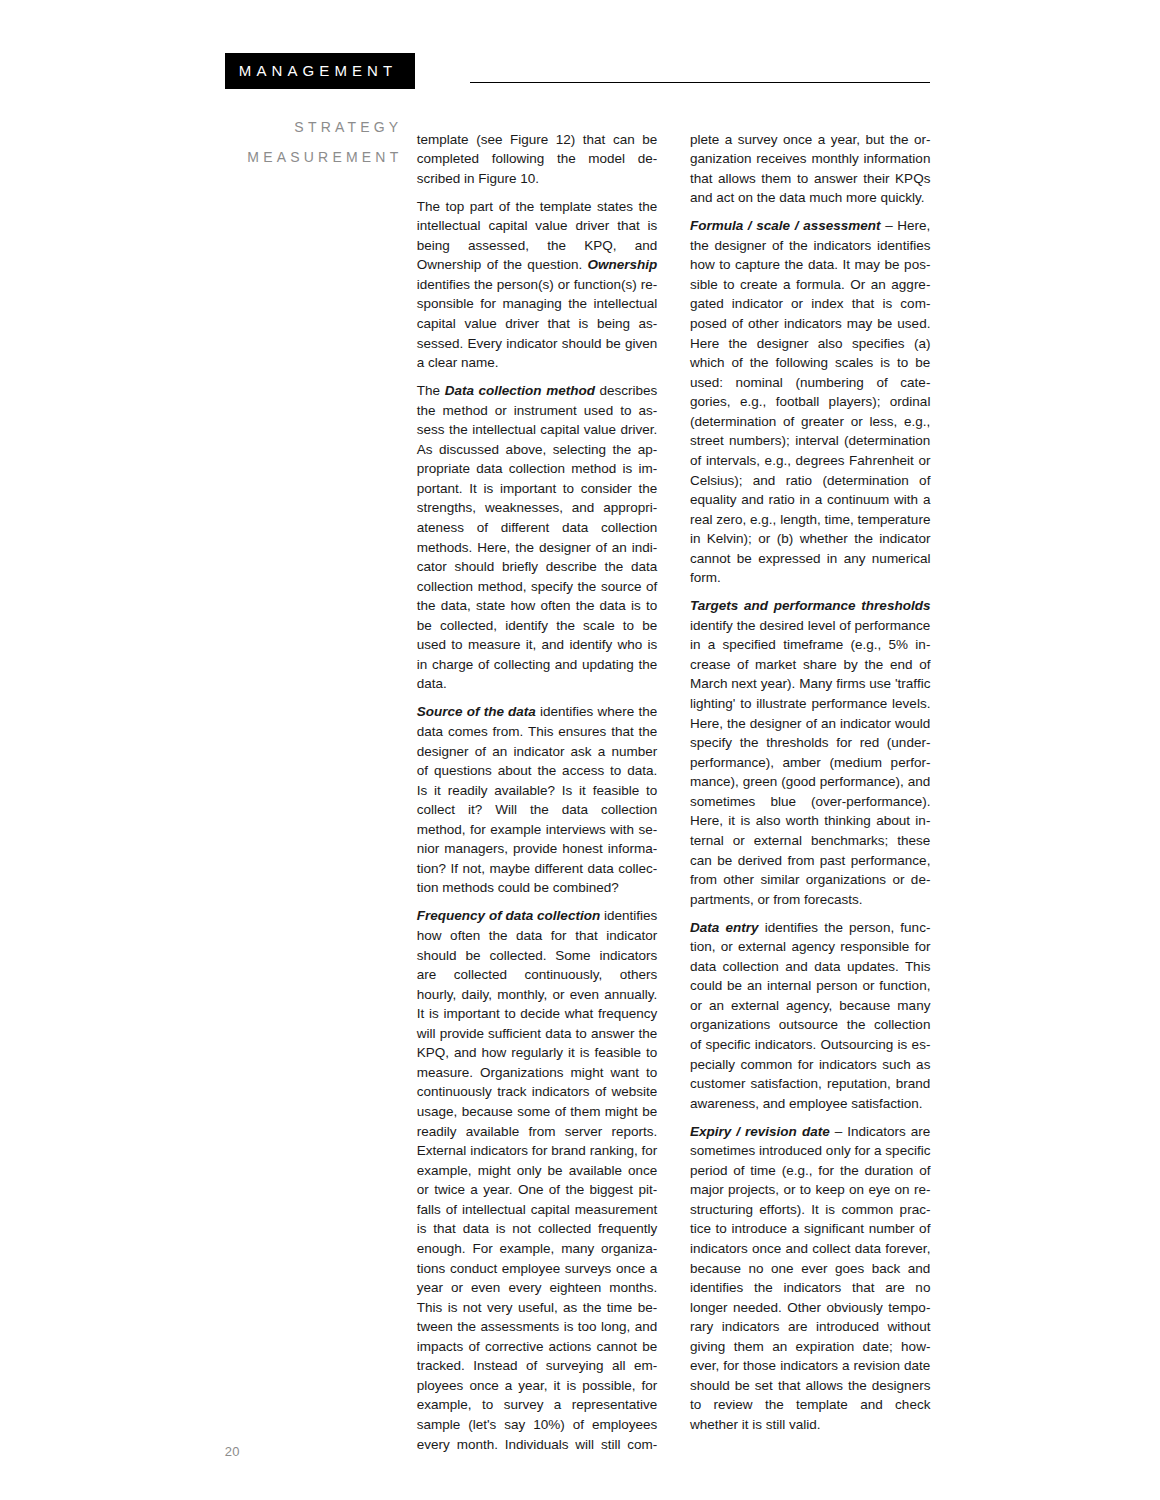Management
Strategy
Measurement
template (see Figure 12) that can be completed following the model described in Figure 10.
The top part of the template states the intellectual capital value driver that is being assessed, the KPQ, and Ownership of the question. Ownership identifies the person(s) or function(s) responsible for managing the intellectual capital value driver that is being assessed. Every indicator should be given a clear name.
The Data collection method describes the method or instrument used to assess the intellectual capital value driver. As discussed above, selecting the appropriate data collection method is important. It is important to consider the strengths, weaknesses, and appropriateness of different data collection methods. Here, the designer of an indicator should briefly describe the data collection method, specify the source of the data, state how often the data is to be collected, identify the scale to be used to measure it, and identify who is in charge of collecting and updating the data.
Source of the data identifies where the data comes from. This ensures that the designer of an indicator ask a number of questions about the access to data. Is it readily available? Is it feasible to collect it? Will the data collection method, for example interviews with senior managers, provide honest information? If not, maybe different data collection methods could be combined?
Frequency of data collection identifies how often the data for that indicator should be collected. Some indicators are collected continuously, others hourly, daily, monthly, or even annually. It is important to decide what frequency will provide sufficient data to answer the KPQ, and how regularly it is feasible to measure. Organizations might want to continuously track indicators of website usage, because some of them might be readily available from server reports. External indicators for brand ranking, for example, might only be available once or twice a year. One of the biggest pitfalls of intellectual capital measurement is that data is not collected frequently enough. For example, many organizations conduct employee surveys once a year or even every eighteen months. This is not very useful, as the time between the assessments is too long, and impacts of corrective actions cannot be tracked. Instead of surveying all employees once a year, it is possible, for example, to survey a representative sample (let's say 10%) of employees every month. Individuals will still complete a survey once a year, but the organization receives monthly information that allows them to answer their KPQs and act on the data much more quickly.
Formula / scale / assessment – Here, the designer of the indicators identifies how to capture the data. It may be possible to create a formula. Or an aggregated indicator or index that is composed of other indicators may be used. Here the designer also specifies (a) which of the following scales is to be used: nominal (numbering of categories, e.g., football players); ordinal (determination of greater or less, e.g., street numbers); interval (determination of intervals, e.g., degrees Fahrenheit or Celsius); and ratio (determination of equality and ratio in a continuum with a real zero, e.g., length, time, temperature in Kelvin); or (b) whether the indicator cannot be expressed in any numerical form.
Targets and performance thresholds identify the desired level of performance in a specified timeframe (e.g., 5% increase of market share by the end of March next year). Many firms use 'traffic lighting' to illustrate performance levels. Here, the designer of an indicator would specify the thresholds for red (under-performance), amber (medium performance), green (good performance), and sometimes blue (over-performance). Here, it is also worth thinking about internal or external benchmarks; these can be derived from past performance, from other similar organizations or departments, or from forecasts.
Data entry identifies the person, function, or external agency responsible for data collection and data updates. This could be an internal person or function, or an external agency, because many organizations outsource the collection of specific indicators. Outsourcing is especially common for indicators such as customer satisfaction, reputation, brand awareness, and employee satisfaction.
Expiry / revision date – Indicators are sometimes introduced only for a specific period of time (e.g., for the duration of major projects, or to keep on eye on restructuring efforts). It is common practice to introduce a significant number of indicators once and collect data forever, because no one ever goes back and identifies the indicators that are no longer needed. Other obviously temporary indicators are introduced without giving them an expiration date; however, for those indicators a revision date should be set that allows the designers to review the template and check whether it is still valid.
20